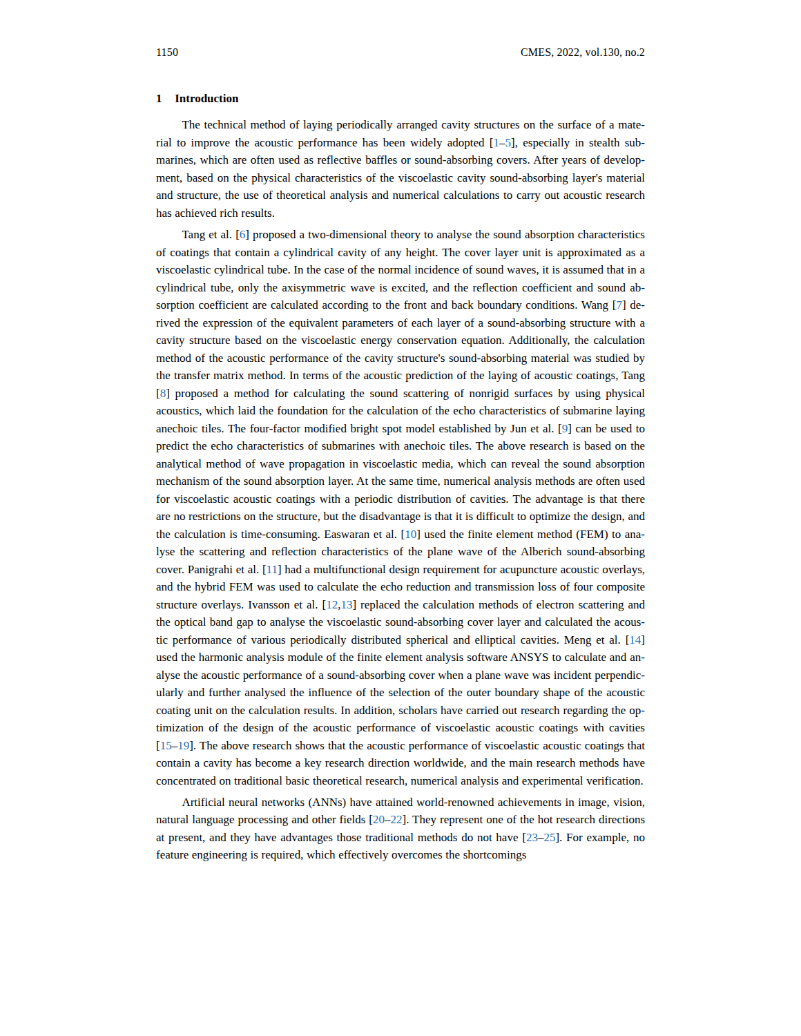1150 CMES, 2022, vol.130, no.2
1 Introduction
The technical method of laying periodically arranged cavity structures on the surface of a material to improve the acoustic performance has been widely adopted [1–5], especially in stealth submarines, which are often used as reflective baffles or sound-absorbing covers. After years of development, based on the physical characteristics of the viscoelastic cavity sound-absorbing layer's material and structure, the use of theoretical analysis and numerical calculations to carry out acoustic research has achieved rich results.
Tang et al. [6] proposed a two-dimensional theory to analyse the sound absorption characteristics of coatings that contain a cylindrical cavity of any height. The cover layer unit is approximated as a viscoelastic cylindrical tube. In the case of the normal incidence of sound waves, it is assumed that in a cylindrical tube, only the axisymmetric wave is excited, and the reflection coefficient and sound absorption coefficient are calculated according to the front and back boundary conditions. Wang [7] derived the expression of the equivalent parameters of each layer of a sound-absorbing structure with a cavity structure based on the viscoelastic energy conservation equation. Additionally, the calculation method of the acoustic performance of the cavity structure's sound-absorbing material was studied by the transfer matrix method. In terms of the acoustic prediction of the laying of acoustic coatings, Tang [8] proposed a method for calculating the sound scattering of nonrigid surfaces by using physical acoustics, which laid the foundation for the calculation of the echo characteristics of submarine laying anechoic tiles. The four-factor modified bright spot model established by Jun et al. [9] can be used to predict the echo characteristics of submarines with anechoic tiles. The above research is based on the analytical method of wave propagation in viscoelastic media, which can reveal the sound absorption mechanism of the sound absorption layer. At the same time, numerical analysis methods are often used for viscoelastic acoustic coatings with a periodic distribution of cavities. The advantage is that there are no restrictions on the structure, but the disadvantage is that it is difficult to optimize the design, and the calculation is time-consuming. Easwaran et al. [10] used the finite element method (FEM) to analyse the scattering and reflection characteristics of the plane wave of the Alberich sound-absorbing cover. Panigrahi et al. [11] had a multifunctional design requirement for acupuncture acoustic overlays, and the hybrid FEM was used to calculate the echo reduction and transmission loss of four composite structure overlays. Ivansson et al. [12,13] replaced the calculation methods of electron scattering and the optical band gap to analyse the viscoelastic sound-absorbing cover layer and calculated the acoustic performance of various periodically distributed spherical and elliptical cavities. Meng et al. [14] used the harmonic analysis module of the finite element analysis software ANSYS to calculate and analyse the acoustic performance of a sound-absorbing cover when a plane wave was incident perpendicularly and further analysed the influence of the selection of the outer boundary shape of the acoustic coating unit on the calculation results. In addition, scholars have carried out research regarding the optimization of the design of the acoustic performance of viscoelastic acoustic coatings with cavities [15–19]. The above research shows that the acoustic performance of viscoelastic acoustic coatings that contain a cavity has become a key research direction worldwide, and the main research methods have concentrated on traditional basic theoretical research, numerical analysis and experimental verification.
Artificial neural networks (ANNs) have attained world-renowned achievements in image, vision, natural language processing and other fields [20–22]. They represent one of the hot research directions at present, and they have advantages those traditional methods do not have [23–25]. For example, no feature engineering is required, which effectively overcomes the shortcomings